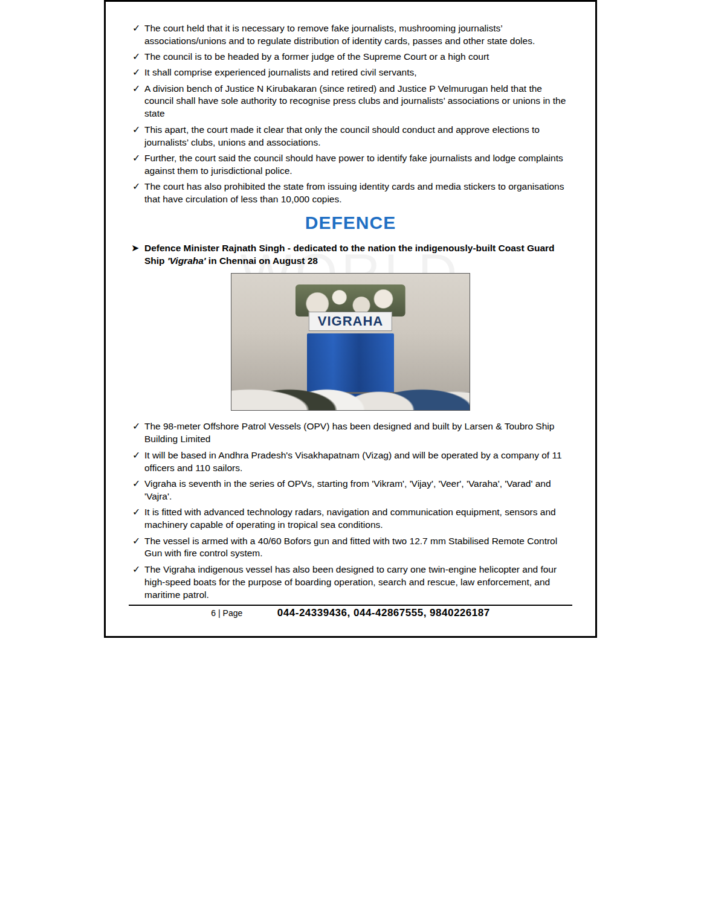WORLD
The court held that it is necessary to remove fake journalists, mushrooming journalists’ associations/unions and to regulate distribution of identity cards, passes and other state doles.
The council is to be headed by a former judge of the Supreme Court or a high court
It shall comprise experienced journalists and retired civil servants,
A division bench of Justice N Kirubakaran (since retired) and Justice P Velmurugan held that the council shall have sole authority to recognise press clubs and journalists’ associations or unions in the state
This apart, the court made it clear that only the council should conduct and approve elections to journalists’ clubs, unions and associations.
Further, the court said the council should have power to identify fake journalists and lodge complaints against them to jurisdictional police.
The court has also prohibited the state from issuing identity cards and media stickers to organisations that have circulation of less than 10,000 copies.
DEFENCE
Defence Minister Rajnath Singh - dedicated to the nation the indigenously-built Coast Guard Ship 'Vigraha' in Chennai on August 28
VIGRAHA
The 98-meter Offshore Patrol Vessels (OPV) has been designed and built by Larsen & Toubro Ship Building Limited
It will be based in Andhra Pradesh's Visakhapatnam (Vizag) and will be operated by a company of 11 officers and 110 sailors.
Vigraha is seventh in the series of OPVs, starting from 'Vikram', 'Vijay', 'Veer', 'Varaha', 'Varad' and 'Vajra'.
It is fitted with advanced technology radars, navigation and communication equipment, sensors and machinery capable of operating in tropical sea conditions.
The vessel is armed with a 40/60 Bofors gun and fitted with two 12.7 mm Stabilised Remote Control Gun with fire control system.
The Vigraha indigenous vessel has also been designed to carry one twin-engine helicopter and four high-speed boats for the purpose of boarding operation, search and rescue, law enforcement, and maritime patrol.
6 | Page 044-24339436, 044-42867555, 9840226187